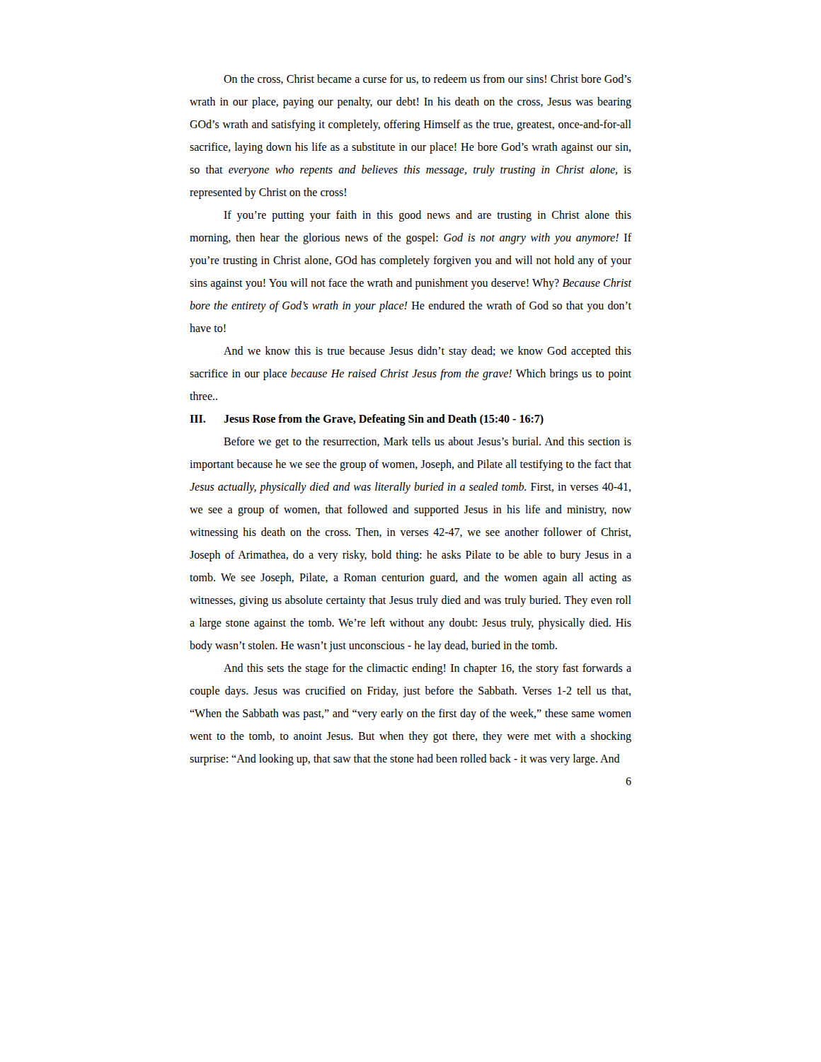On the cross, Christ became a curse for us, to redeem us from our sins! Christ bore God’s wrath in our place, paying our penalty, our debt! In his death on the cross, Jesus was bearing GOd’s wrath and satisfying it completely, offering Himself as the true, greatest, once-and-for-all sacrifice, laying down his life as a substitute in our place! He bore God’s wrath against our sin, so that everyone who repents and believes this message, truly trusting in Christ alone, is represented by Christ on the cross!
If you’re putting your faith in this good news and are trusting in Christ alone this morning, then hear the glorious news of the gospel: God is not angry with you anymore! If you’re trusting in Christ alone, GOd has completely forgiven you and will not hold any of your sins against you! You will not face the wrath and punishment you deserve! Why? Because Christ bore the entirety of God’s wrath in your place! He endured the wrath of God so that you don’t have to!
And we know this is true because Jesus didn’t stay dead; we know God accepted this sacrifice in our place because He raised Christ Jesus from the grave! Which brings us to point three..
III. Jesus Rose from the Grave, Defeating Sin and Death (15:40 - 16:7)
Before we get to the resurrection, Mark tells us about Jesus’s burial. And this section is important because he we see the group of women, Joseph, and Pilate all testifying to the fact that Jesus actually, physically died and was literally buried in a sealed tomb. First, in verses 40-41, we see a group of women, that followed and supported Jesus in his life and ministry, now witnessing his death on the cross. Then, in verses 42-47, we see another follower of Christ, Joseph of Arimathea, do a very risky, bold thing: he asks Pilate to be able to bury Jesus in a tomb. We see Joseph, Pilate, a Roman centurion guard, and the women again all acting as witnesses, giving us absolute certainty that Jesus truly died and was truly buried. They even roll a large stone against the tomb. We’re left without any doubt: Jesus truly, physically died. His body wasn’t stolen. He wasn’t just unconscious - he lay dead, buried in the tomb.
And this sets the stage for the climactic ending! In chapter 16, the story fast forwards a couple days. Jesus was crucified on Friday, just before the Sabbath. Verses 1-2 tell us that, “When the Sabbath was past,” and “very early on the first day of the week,” these same women went to the tomb, to anoint Jesus. But when they got there, they were met with a shocking surprise: “And looking up, that saw that the stone had been rolled back - it was very large. And
6